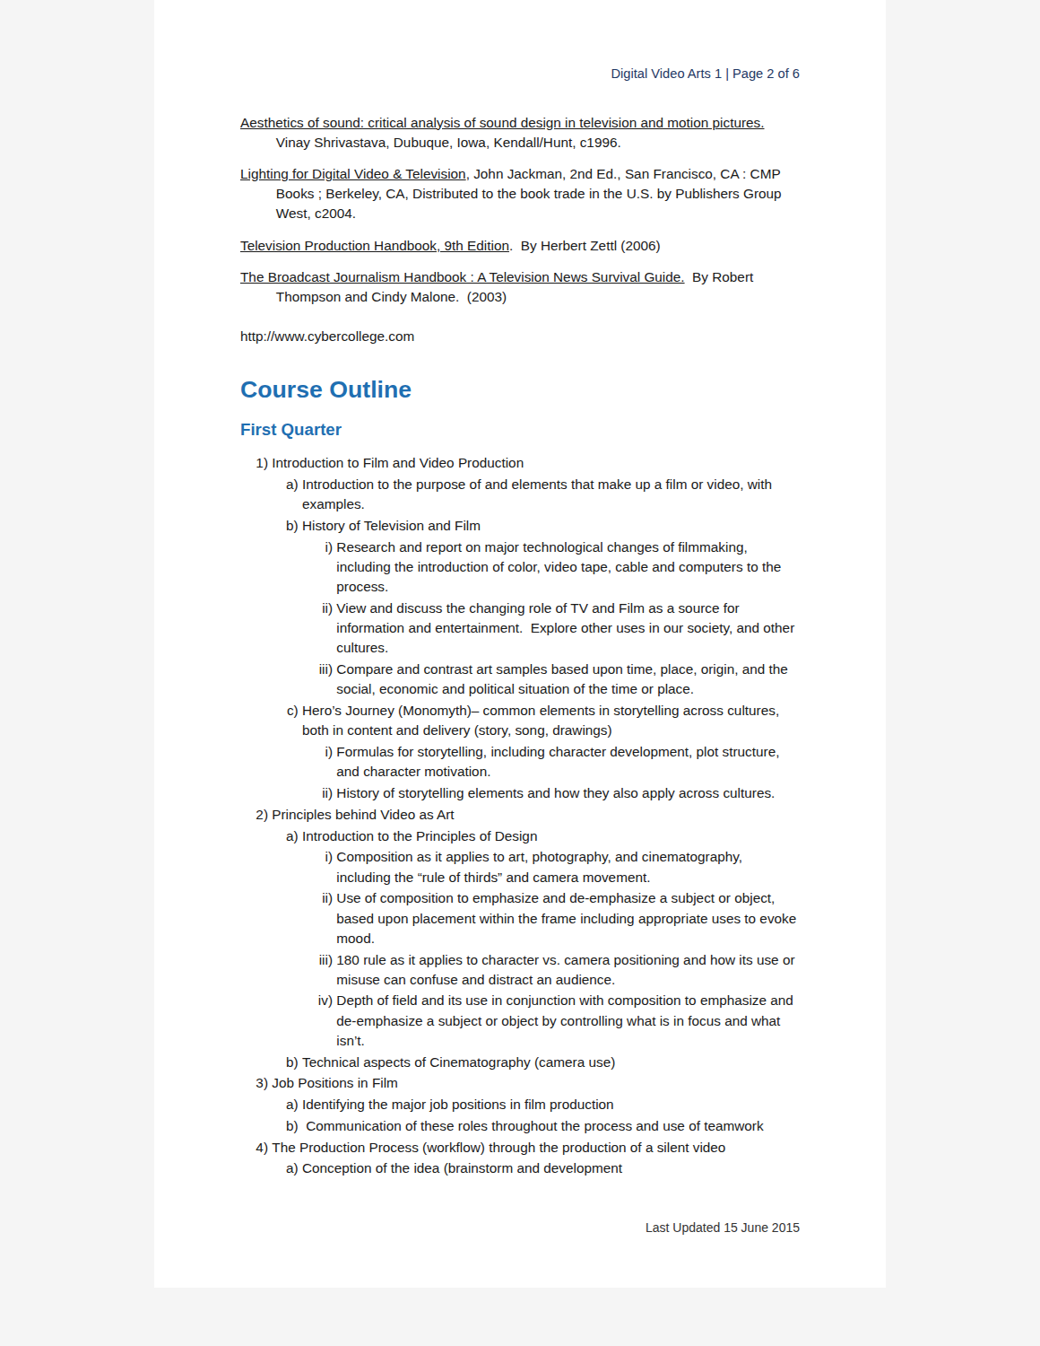Digital Video Arts 1 | Page 2 of 6
Aesthetics of sound: critical analysis of sound design in television and motion pictures. Vinay Shrivastava, Dubuque, Iowa, Kendall/Hunt, c1996.
Lighting for Digital Video & Television, John Jackman, 2nd Ed., San Francisco, CA : CMP Books ; Berkeley, CA, Distributed to the book trade in the U.S. by Publishers Group West, c2004.
Television Production Handbook, 9th Edition. By Herbert Zettl (2006)
The Broadcast Journalism Handbook : A Television News Survival Guide. By Robert Thompson and Cindy Malone. (2003)
http://www.cybercollege.com
Course Outline
First Quarter
Introduction to Film and Video Production
Introduction to the purpose of and elements that make up a film or video, with examples.
History of Television and Film
Research and report on major technological changes of filmmaking, including the introduction of color, video tape, cable and computers to the process.
View and discuss the changing role of TV and Film as a source for information and entertainment. Explore other uses in our society, and other cultures.
Compare and contrast art samples based upon time, place, origin, and the social, economic and political situation of the time or place.
Hero’s Journey (Monomyth)– common elements in storytelling across cultures, both in content and delivery (story, song, drawings)
Formulas for storytelling, including character development, plot structure, and character motivation.
History of storytelling elements and how they also apply across cultures.
Principles behind Video as Art
Introduction to the Principles of Design
Composition as it applies to art, photography, and cinematography, including the “rule of thirds” and camera movement.
Use of composition to emphasize and de-emphasize a subject or object, based upon placement within the frame including appropriate uses to evoke mood.
180 rule as it applies to character vs. camera positioning and how its use or misuse can confuse and distract an audience.
Depth of field and its use in conjunction with composition to emphasize and de-emphasize a subject or object by controlling what is in focus and what isn’t.
Technical aspects of Cinematography (camera use)
Job Positions in Film
Identifying the major job positions in film production
Communication of these roles throughout the process and use of teamwork
The Production Process (workflow) through the production of a silent video
Conception of the idea (brainstorm and development
Last Updated 15 June 2015